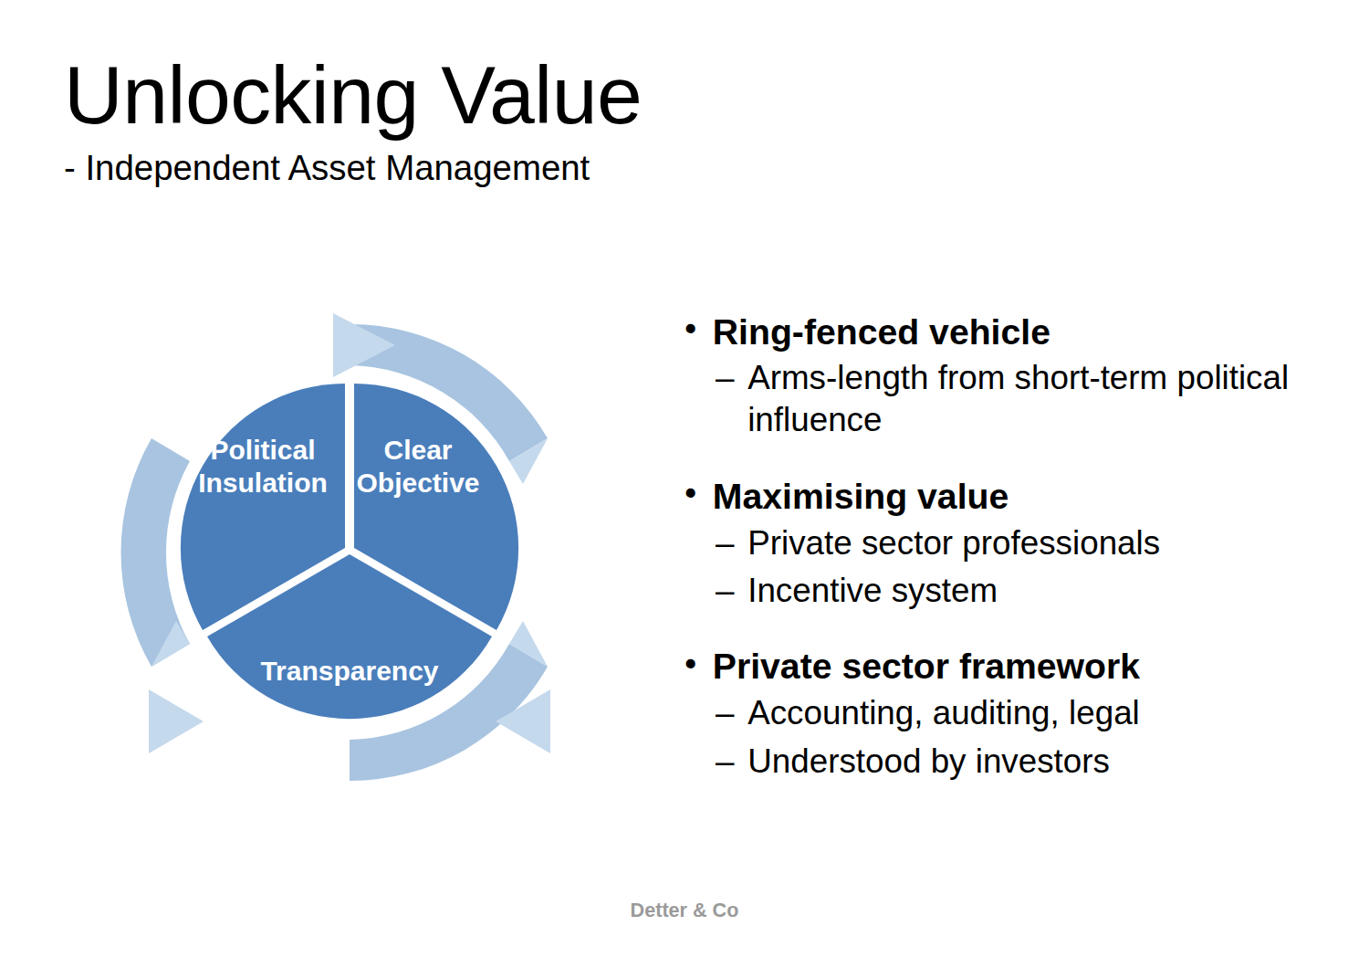Unlocking Value
- Independent Asset Management
Cycle diagram: Clear Objective, Transparency, Political Insulation A three-segment circular diagram surrounded by a light blue cyclical arrow ring. The segments are labelled Clear Objective, Transparency and Political Insulation. Clear Objective Transparency Political Insulation
Ring-fenced vehicle
Arms-length from short-term political influence
Maximising value
Private sector professionals
Incentive system
Private sector framework
Accounting, auditing, legal
Understood by investors
Detter & Co